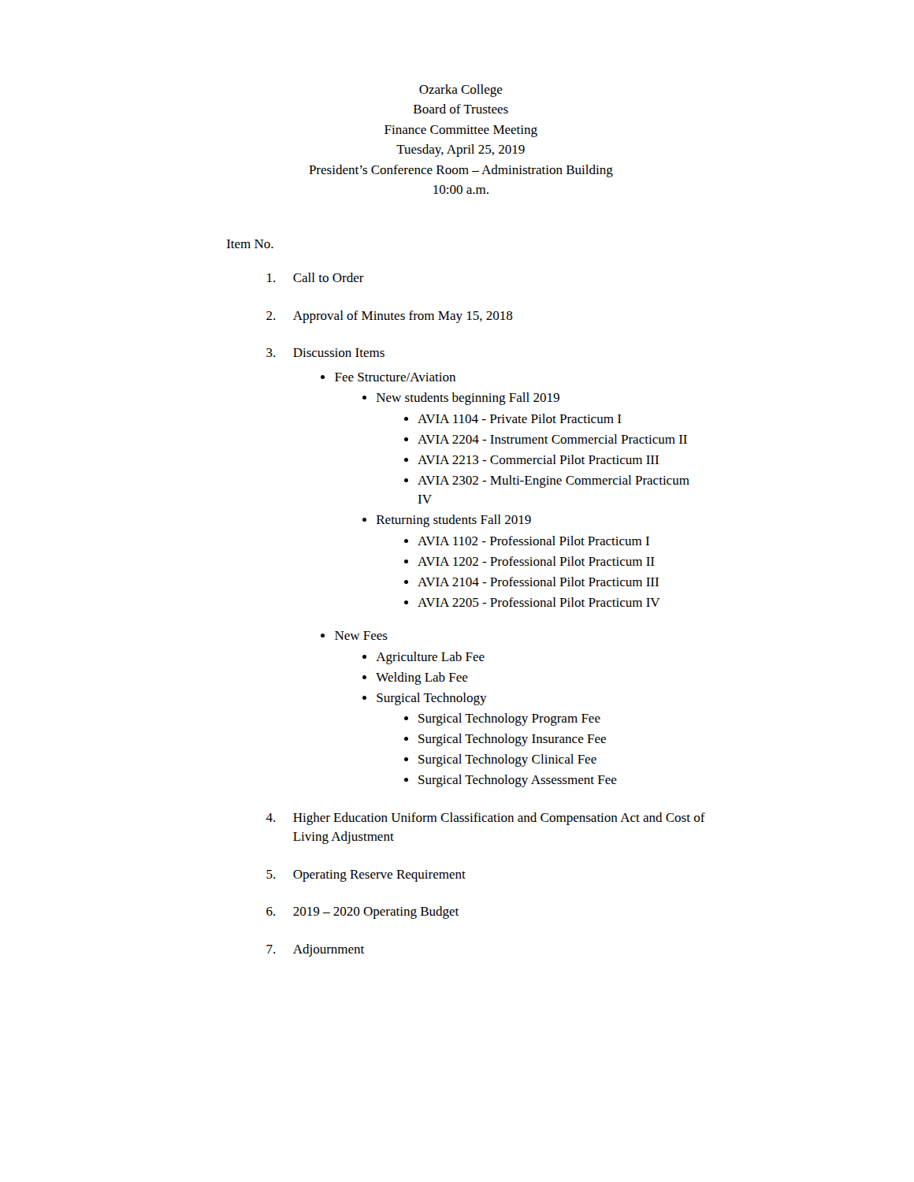Ozarka College
Board of Trustees
Finance Committee Meeting
Tuesday, April 25, 2019
President’s Conference Room – Administration Building
10:00 a.m.
Item No.
Call to Order
Approval of Minutes from May 15, 2018
Discussion Items
Fee Structure/Aviation
New students beginning Fall 2019
AVIA 1104 - Private Pilot Practicum I
AVIA 2204 - Instrument Commercial Practicum II
AVIA 2213 - Commercial Pilot Practicum III
AVIA 2302 - Multi-Engine Commercial Practicum IV
Returning students Fall 2019
AVIA 1102 - Professional Pilot Practicum I
AVIA 1202 - Professional Pilot Practicum II
AVIA 2104 - Professional Pilot Practicum III
AVIA 2205 - Professional Pilot Practicum IV
New Fees
Agriculture Lab Fee
Welding Lab Fee
Surgical Technology
Surgical Technology Program Fee
Surgical Technology Insurance Fee
Surgical Technology Clinical Fee
Surgical Technology Assessment Fee
Higher Education Uniform Classification and Compensation Act and Cost of Living Adjustment
Operating Reserve Requirement
2019 – 2020 Operating Budget
Adjournment